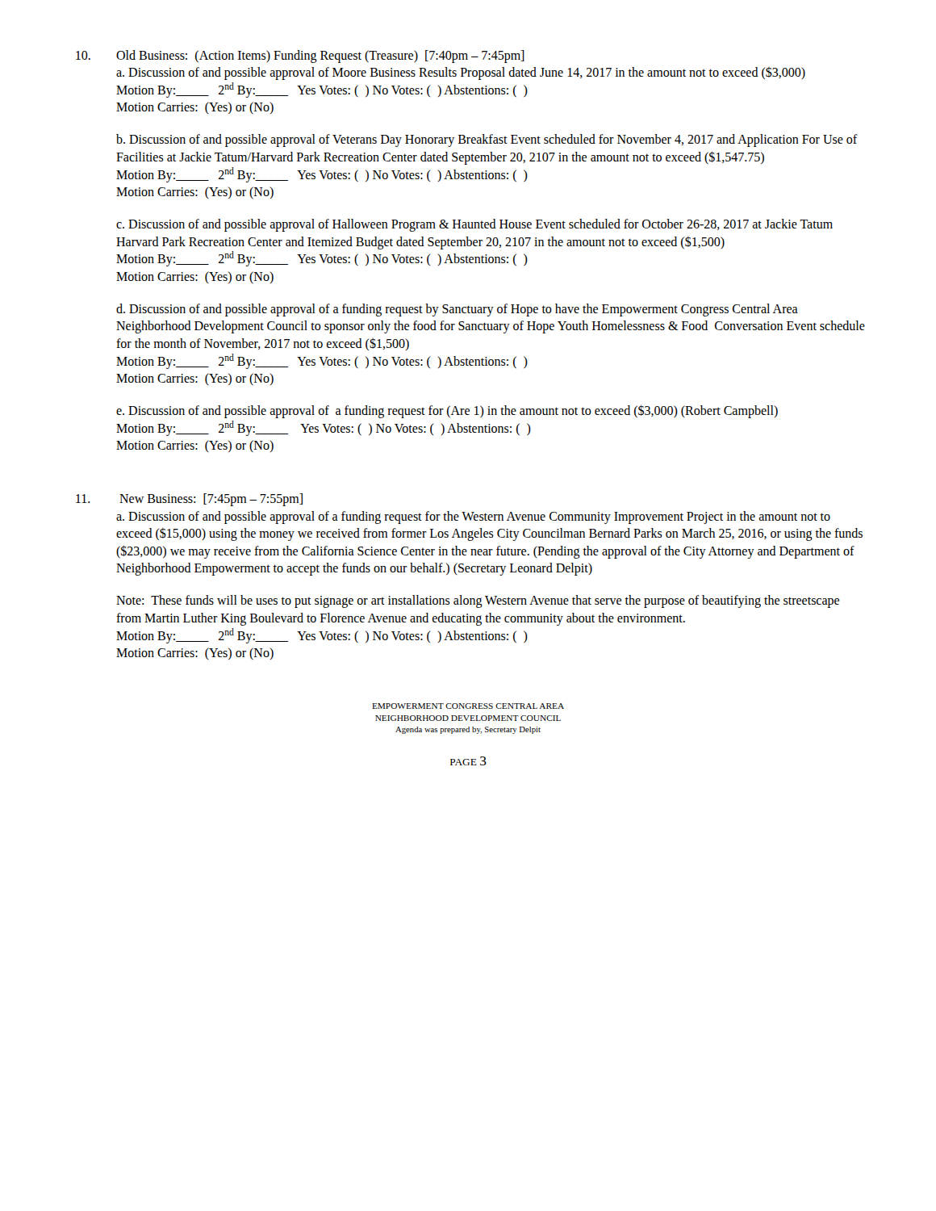10.
Old Business: (Action Items) Funding Request (Treasure) [7:40pm – 7:45pm]
a. Discussion of and possible approval of Moore Business Results Proposal dated June 14, 2017 in the amount not to exceed ($3,000)
Motion By:_____ 2nd By:_____ Yes Votes: ( ) No Votes: ( ) Abstentions: ( )
Motion Carries: (Yes) or (No)
b. Discussion of and possible approval of Veterans Day Honorary Breakfast Event scheduled for November 4, 2017 and Application For Use of Facilities at Jackie Tatum/Harvard Park Recreation Center dated September 20, 2107 in the amount not to exceed ($1,547.75)
Motion By:_____ 2nd By:_____ Yes Votes: ( ) No Votes: ( ) Abstentions: ( )
Motion Carries: (Yes) or (No)
c. Discussion of and possible approval of Halloween Program & Haunted House Event scheduled for October 26-28, 2017 at Jackie Tatum Harvard Park Recreation Center and Itemized Budget dated September 20, 2107 in the amount not to exceed ($1,500)
Motion By:_____ 2nd By:_____ Yes Votes: ( ) No Votes: ( ) Abstentions: ( )
Motion Carries: (Yes) or (No)
d. Discussion of and possible approval of a funding request by Sanctuary of Hope to have the Empowerment Congress Central Area Neighborhood Development Council to sponsor only the food for Sanctuary of Hope Youth Homelessness & Food Conversation Event schedule for the month of November, 2017 not to exceed ($1,500)
Motion By:_____ 2nd By:_____ Yes Votes: ( ) No Votes: ( ) Abstentions: ( )
Motion Carries: (Yes) or (No)
e. Discussion of and possible approval of a funding request for (Are 1) in the amount not to exceed ($3,000) (Robert Campbell)
Motion By:_____ 2nd By:_____ Yes Votes: ( ) No Votes: ( ) Abstentions: ( )
Motion Carries: (Yes) or (No)
11.
New Business: [7:45pm – 7:55pm]
a. Discussion of and possible approval of a funding request for the Western Avenue Community Improvement Project in the amount not to exceed ($15,000) using the money we received from former Los Angeles City Councilman Bernard Parks on March 25, 2016, or using the funds ($23,000) we may receive from the California Science Center in the near future. (Pending the approval of the City Attorney and Department of Neighborhood Empowerment to accept the funds on our behalf.) (Secretary Leonard Delpit)
Note: These funds will be uses to put signage or art installations along Western Avenue that serve the purpose of beautifying the streetscape from Martin Luther King Boulevard to Florence Avenue and educating the community about the environment.
Motion By:_____ 2nd By:_____ Yes Votes: ( ) No Votes: ( ) Abstentions: ( )
Motion Carries: (Yes) or (No)
EMPOWERMENT CONGRESS CENTRAL AREA
NEIGHBORHOOD DEVELOPMENT COUNCIL
Agenda was prepared by, Secretary Delpit
PAGE 3